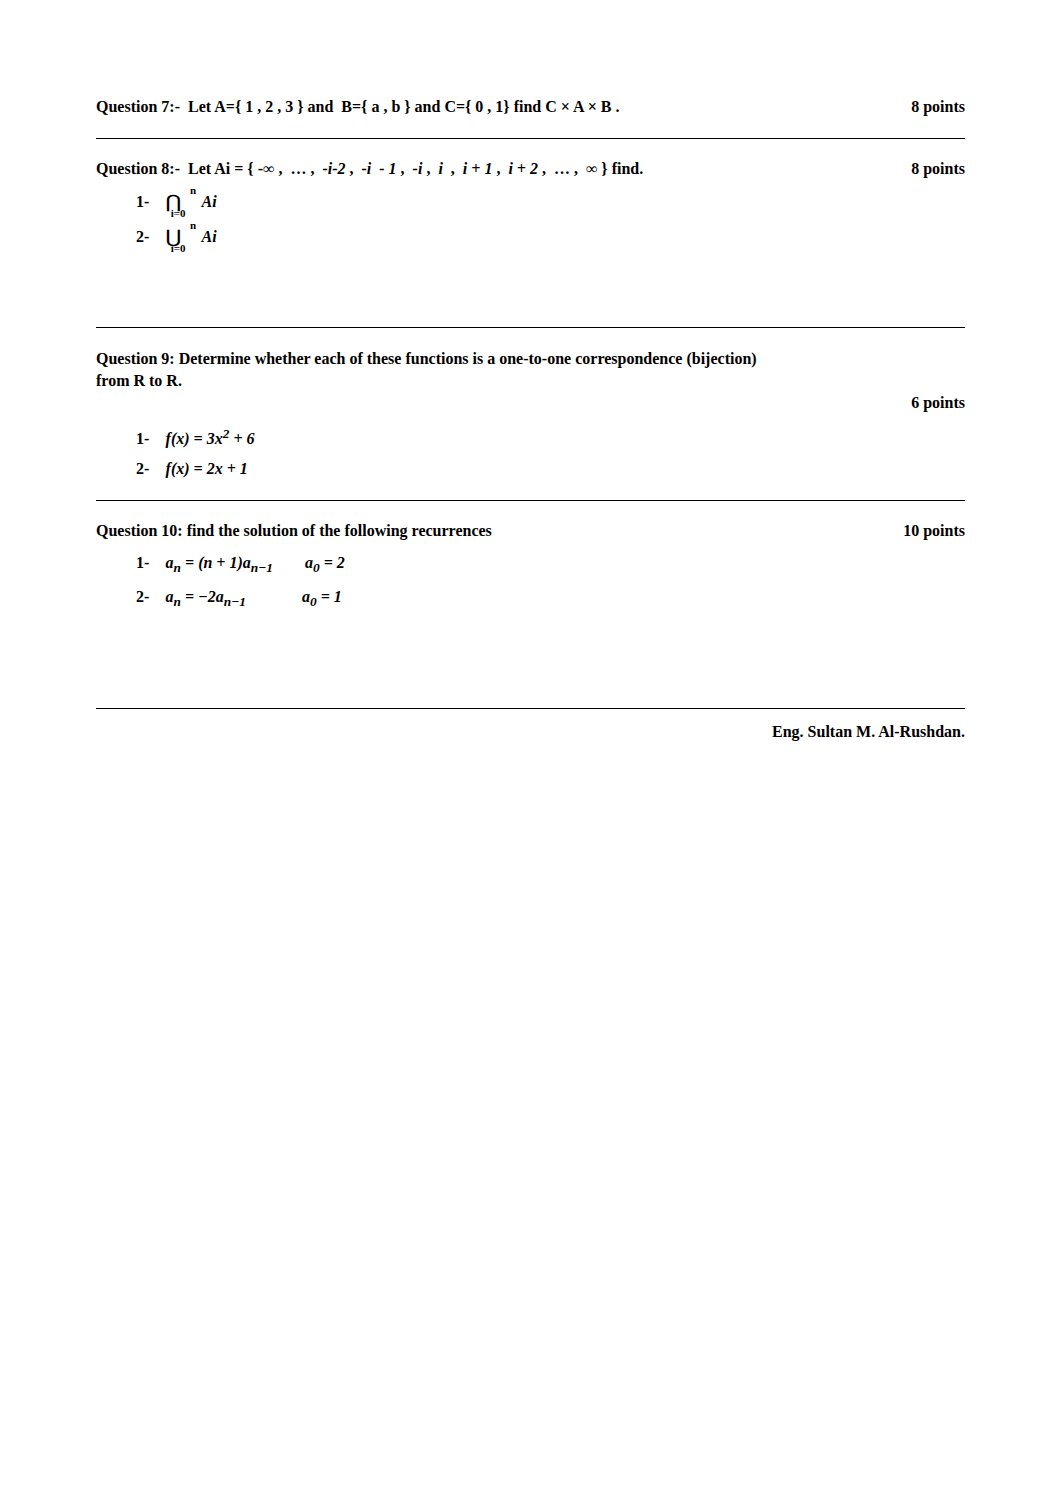Question 7:- Let A={ 1 , 2 , 3 } and B={ a , b } and C={ 0 , 1} find C × A × B . 8 points
Question 8:- Let Ai = { -∞ , … , -i-2 , -i - 1 , -i , i , i + 1 , i + 2 , … , ∞ } find. 8 points
1- ⋂i=0n Ai
2- ⋃i=0n Ai
Question 9: Determine whether each of these functions is a one-to-one correspondence (bijection) from R to R.
6 points
1- f(x) = 3x2 + 6
2- f(x) = 2x + 1
Question 10: find the solution of the following recurrences 10 points
1- an = (n + 1)an−1 a0 = 2
2- an = −2an−1 a0 = 1
Eng. Sultan M. Al-Rushdan.